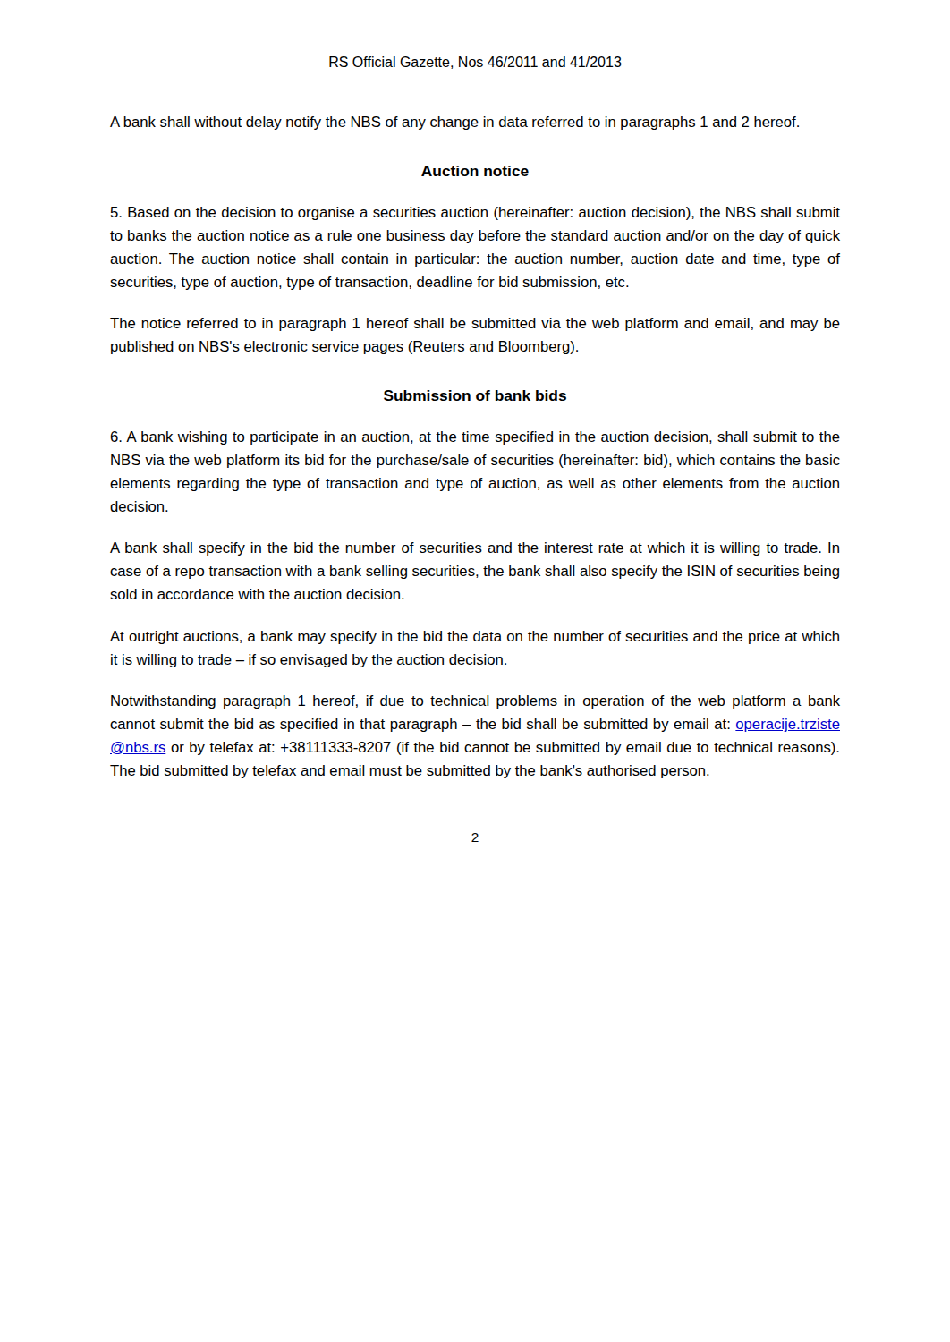RS Official Gazette, Nos 46/2011 and 41/2013
A bank shall without delay notify the NBS of any change in data referred to in paragraphs 1 and 2 hereof.
Auction notice
5. Based on the decision to organise a securities auction (hereinafter: auction decision), the NBS shall submit to banks the auction notice as a rule one business day before the standard auction and/or on the day of quick auction. The auction notice shall contain in particular: the auction number, auction date and time, type of securities, type of auction, type of transaction, deadline for bid submission, etc.
The notice referred to in paragraph 1 hereof shall be submitted via the web platform and email, and may be published on NBS's electronic service pages (Reuters and Bloomberg).
Submission of bank bids
6. A bank wishing to participate in an auction, at the time specified in the auction decision, shall submit to the NBS via the web platform its bid for the purchase/sale of securities (hereinafter: bid), which contains the basic elements regarding the type of transaction and type of auction, as well as other elements from the auction decision.
A bank shall specify in the bid the number of securities and the interest rate at which it is willing to trade. In case of a repo transaction with a bank selling securities, the bank shall also specify the ISIN of securities being sold in accordance with the auction decision.
At outright auctions, a bank may specify in the bid the data on the number of securities and the price at which it is willing to trade – if so envisaged by the auction decision.
Notwithstanding paragraph 1 hereof, if due to technical problems in operation of the web platform a bank cannot submit the bid as specified in that paragraph – the bid shall be submitted by email at: operacije.trziste@nbs.rs or by telefax at: +38111333-8207 (if the bid cannot be submitted by email due to technical reasons). The bid submitted by telefax and email must be submitted by the bank's authorised person.
2